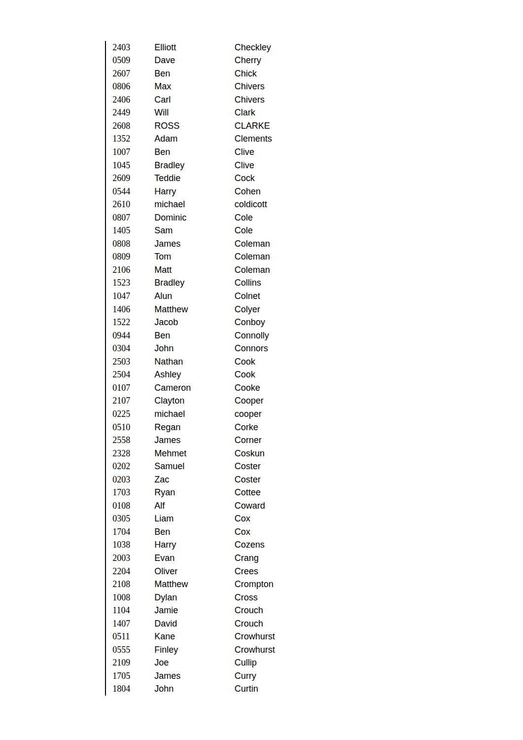| 2403 | Elliott | Checkley |
| 0509 | Dave | Cherry |
| 2607 | Ben | Chick |
| 0806 | Max | Chivers |
| 2406 | Carl | Chivers |
| 2449 | Will | Clark |
| 2608 | ROSS | CLARKE |
| 1352 | Adam | Clements |
| 1007 | Ben | Clive |
| 1045 | Bradley | Clive |
| 2609 | Teddie | Cock |
| 0544 | Harry | Cohen |
| 2610 | michael | coldicott |
| 0807 | Dominic | Cole |
| 1405 | Sam | Cole |
| 0808 | James | Coleman |
| 0809 | Tom | Coleman |
| 2106 | Matt | Coleman |
| 1523 | Bradley | Collins |
| 1047 | Alun | Colnet |
| 1406 | Matthew | Colyer |
| 1522 | Jacob | Conboy |
| 0944 | Ben | Connolly |
| 0304 | John | Connors |
| 2503 | Nathan | Cook |
| 2504 | Ashley | Cook |
| 0107 | Cameron | Cooke |
| 2107 | Clayton | Cooper |
| 0225 | michael | cooper |
| 0510 | Regan | Corke |
| 2558 | James | Corner |
| 2328 | Mehmet | Coskun |
| 0202 | Samuel | Coster |
| 0203 | Zac | Coster |
| 1703 | Ryan | Cottee |
| 0108 | Alf | Coward |
| 0305 | Liam | Cox |
| 1704 | Ben | Cox |
| 1038 | Harry | Cozens |
| 2003 | Evan | Crang |
| 2204 | Oliver | Crees |
| 2108 | Matthew | Crompton |
| 1008 | Dylan | Cross |
| 1104 | Jamie | Crouch |
| 1407 | David | Crouch |
| 0511 | Kane | Crowhurst |
| 0555 | Finley | Crowhurst |
| 2109 | Joe | Cullip |
| 1705 | James | Curry |
| 1804 | John | Curtin |